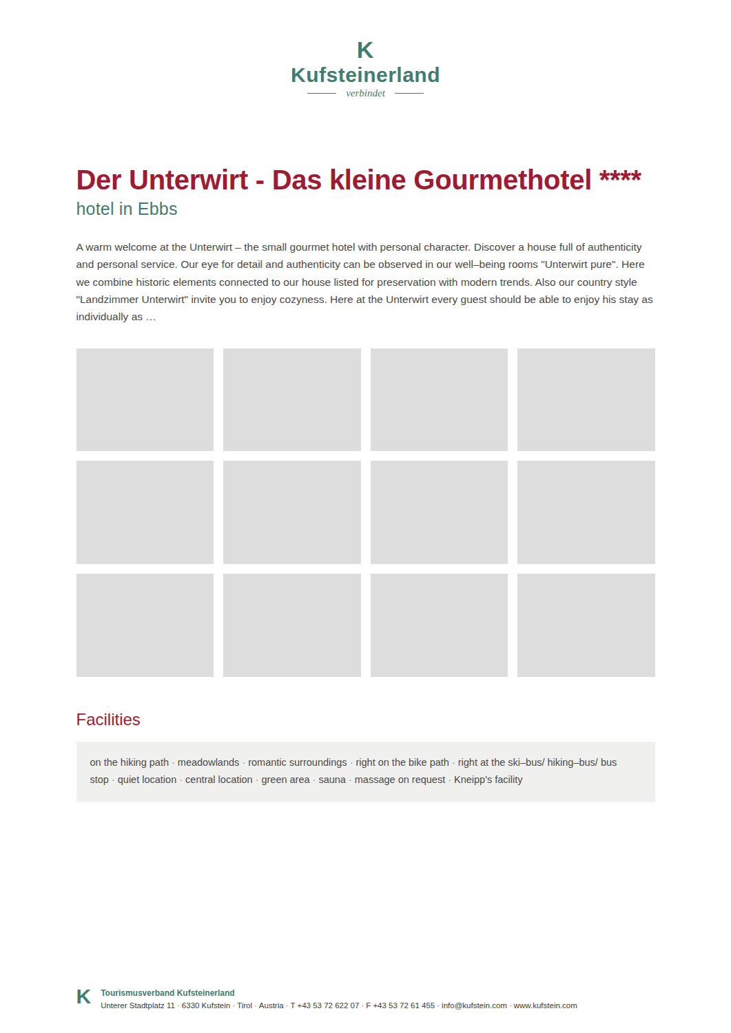K
Kufsteinerland
verbindet
Der Unterwirt - Das kleine Gourmethotel ****
hotel in Ebbs
A warm welcome at the Unterwirt – the small gourmet hotel with personal character. Discover a house full of authenticity and personal service. Our eye for detail and authenticity can be observed in our well–being rooms "Unterwirt pure". Here we combine historic elements connected to our house listed for preservation with modern trends. Also our country style "Landzimmer Unterwirt" invite you to enjoy cozyness. Here at the Unterwirt every guest should be able to enjoy his stay as individually as …
Facilities
on the hiking path·meadowlands·romantic surroundings·right on the bike path·right at the ski–bus/ hiking–bus/ bus stop·quiet location·central location·green area·sauna·massage on request·Kneipp's facility
K
Tourismusverband Kufsteinerland Unterer Stadtplatz 11·6330 Kufstein·Tirol·Austria·T +43 53 72 622 07·F +43 53 72 61 455·info@kufstein.com·www.kufstein.com